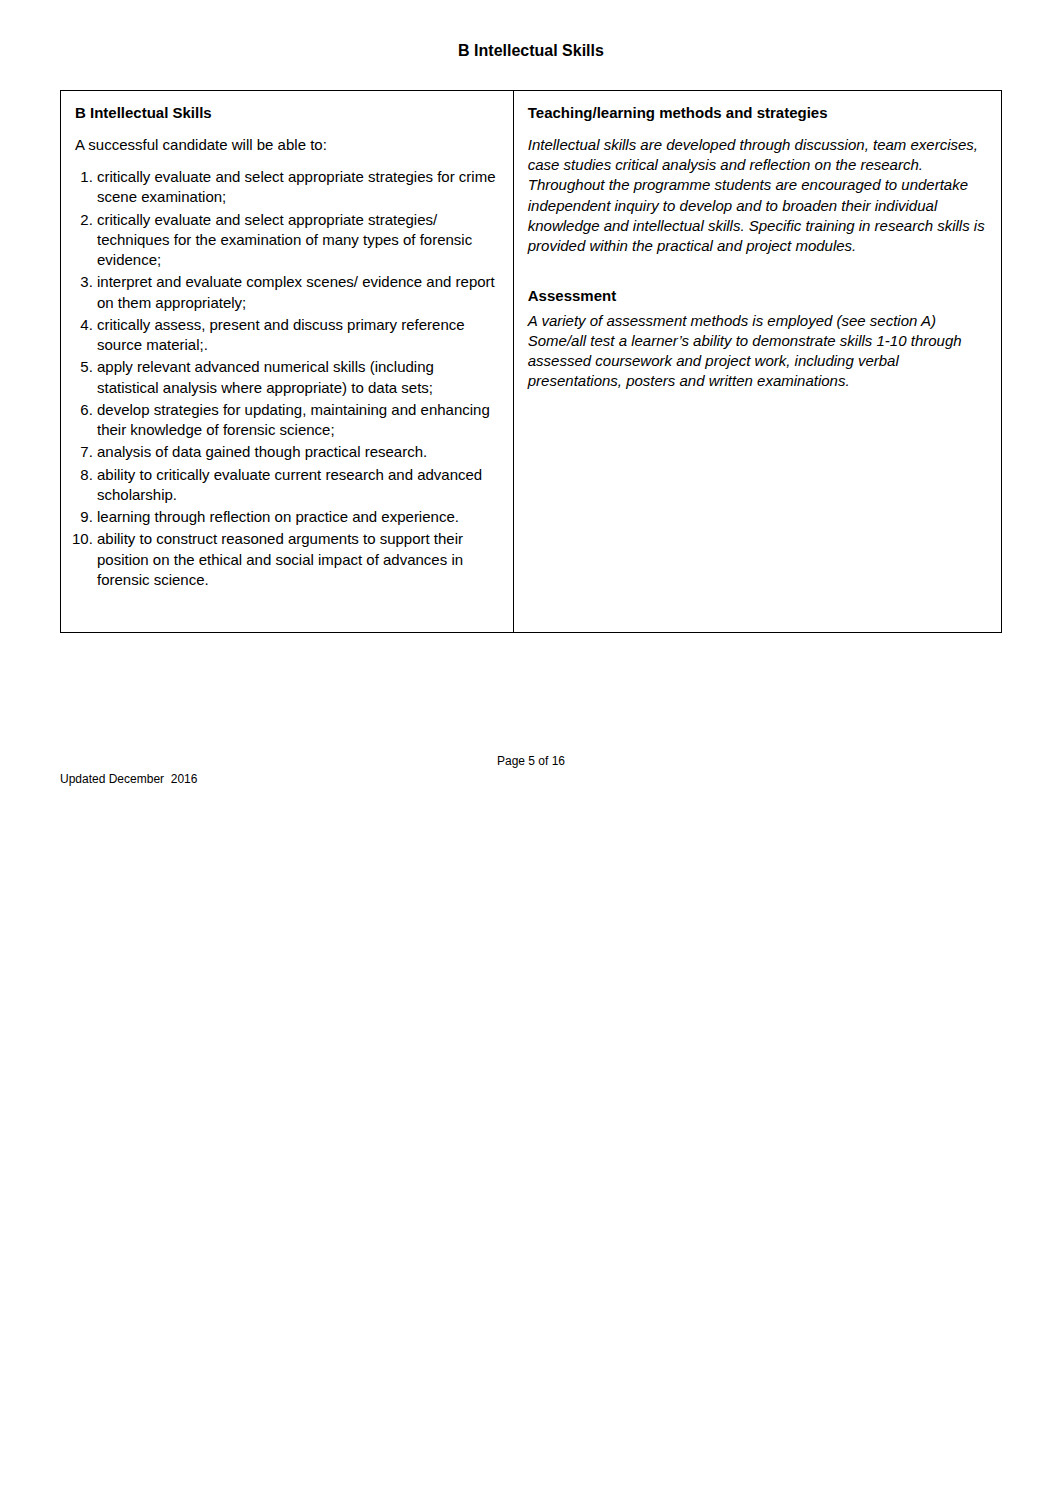B Intellectual Skills
| B Intellectual Skills A successful candidate will be able to: critically evaluate and select appropriate strategies for crime scene examination; critically evaluate and select appropriate strategies/ techniques for the examination of many types of forensic evidence; interpret and evaluate complex scenes/ evidence and report on them appropriately; critically assess, present and discuss primary reference source material;. apply relevant advanced numerical skills (including statistical analysis where appropriate) to data sets; develop strategies for updating, maintaining and enhancing their knowledge of forensic science; analysis of data gained though practical research. ability to critically evaluate current research and advanced scholarship. learning through reflection on practice and experience. ability to construct reasoned arguments to support their position on the ethical and social impact of advances in forensic science. | Teaching/learning methods and strategies Intellectual skills are developed through discussion, team exercises, case studies critical analysis and reflection on the research. Throughout the programme students are encouraged to undertake independent inquiry to develop and to broaden their individual knowledge and intellectual skills. Specific training in research skills is provided within the practical and project modules. Assessment A variety of assessment methods is employed (see section A) Some/all test a learner’s ability to demonstrate skills 1-10 through assessed coursework and project work, including verbal presentations, posters and written examinations. |
Page 5 of 16
Updated December 2016